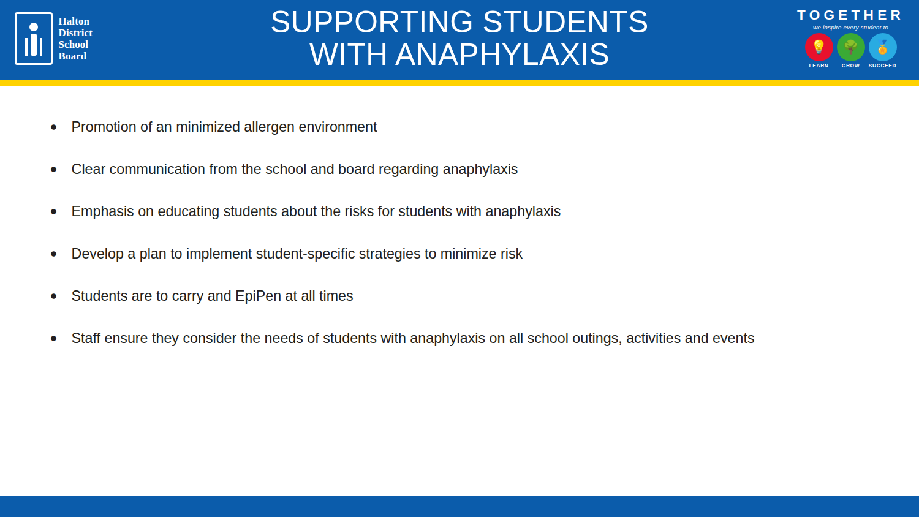Halton
District
School
Board
Supporting Students
with Anaphylaxis
TOGETHER
we inspire every student to
💡
LEARN
🌳
GROW
🏅
SUCCEED
Promotion of an minimized allergen environment
Clear communication from the school and board regarding anaphylaxis
Emphasis on educating students about the risks for students with anaphylaxis
Develop a plan to implement student-specific strategies to minimize risk
Students are to carry and EpiPen at all times
Staff ensure they consider the needs of students with anaphylaxis on all school outings, activities and events